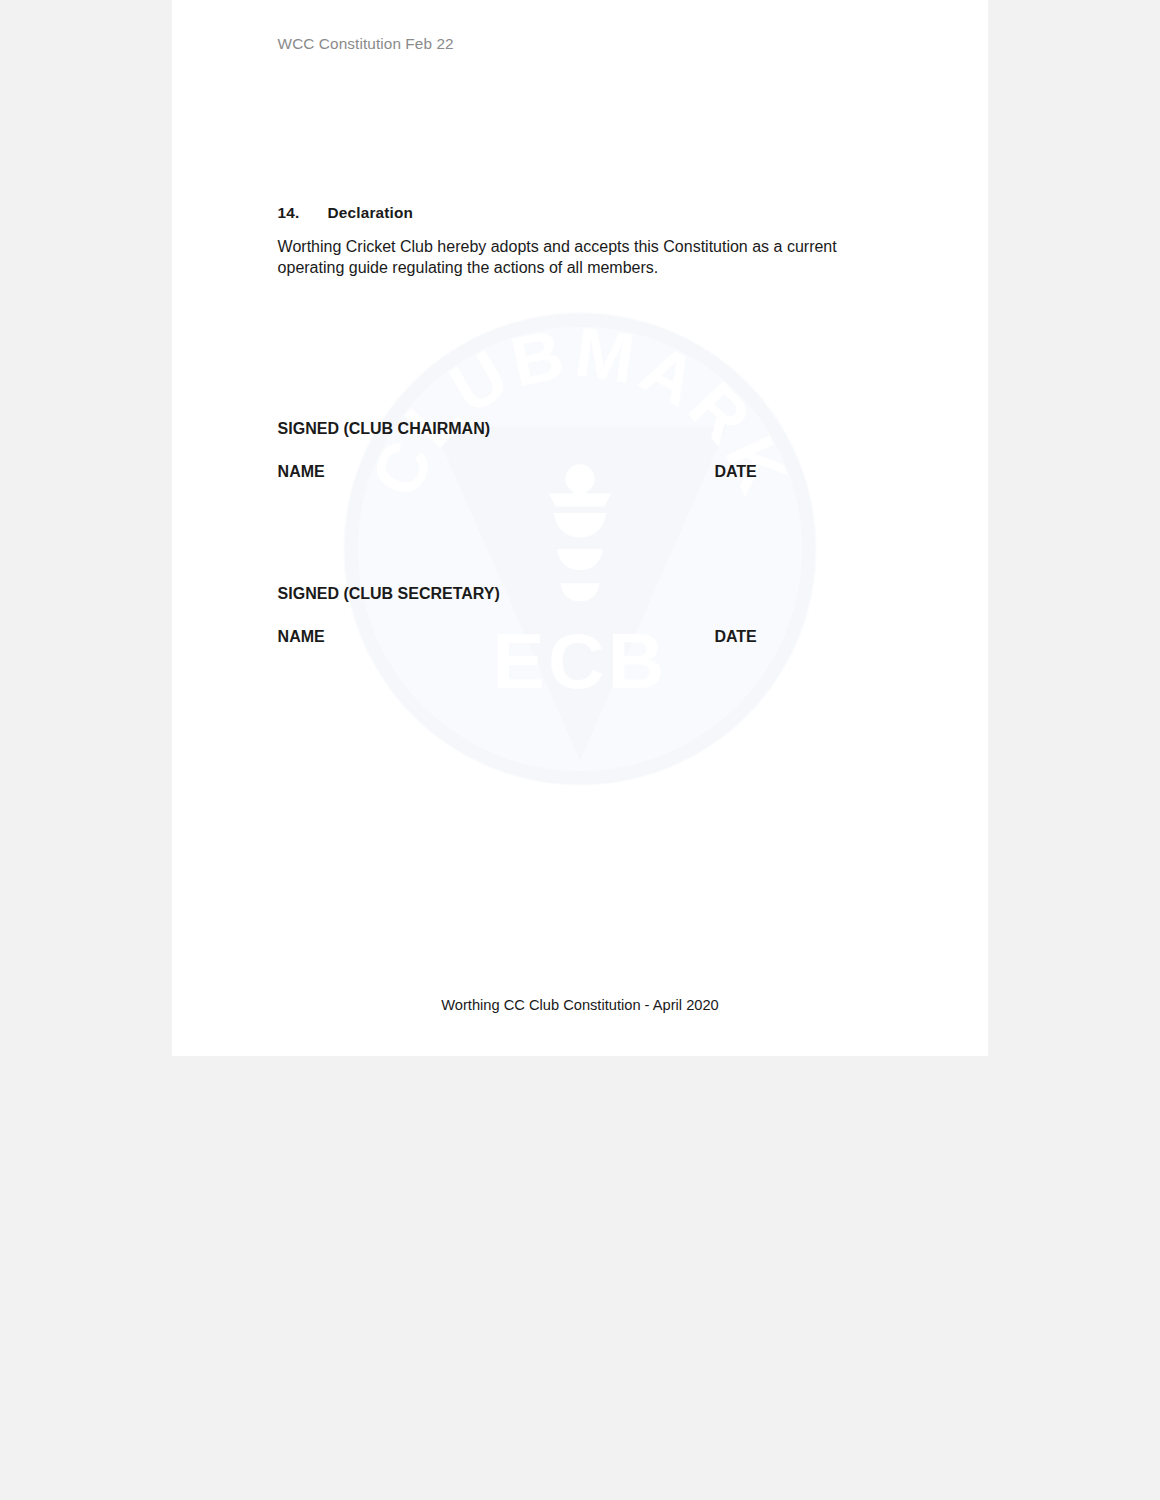CLUBMARK ECB
WCC Constitution Feb 22
14. Declaration
Worthing Cricket Club hereby adopts and accepts this Constitution as a current operating guide regulating the actions of all members.
SIGNED (CLUB CHAIRMAN)
NAME DATE
SIGNED (CLUB SECRETARY)
NAME DATE
Worthing CC Club Constitution - April 2020